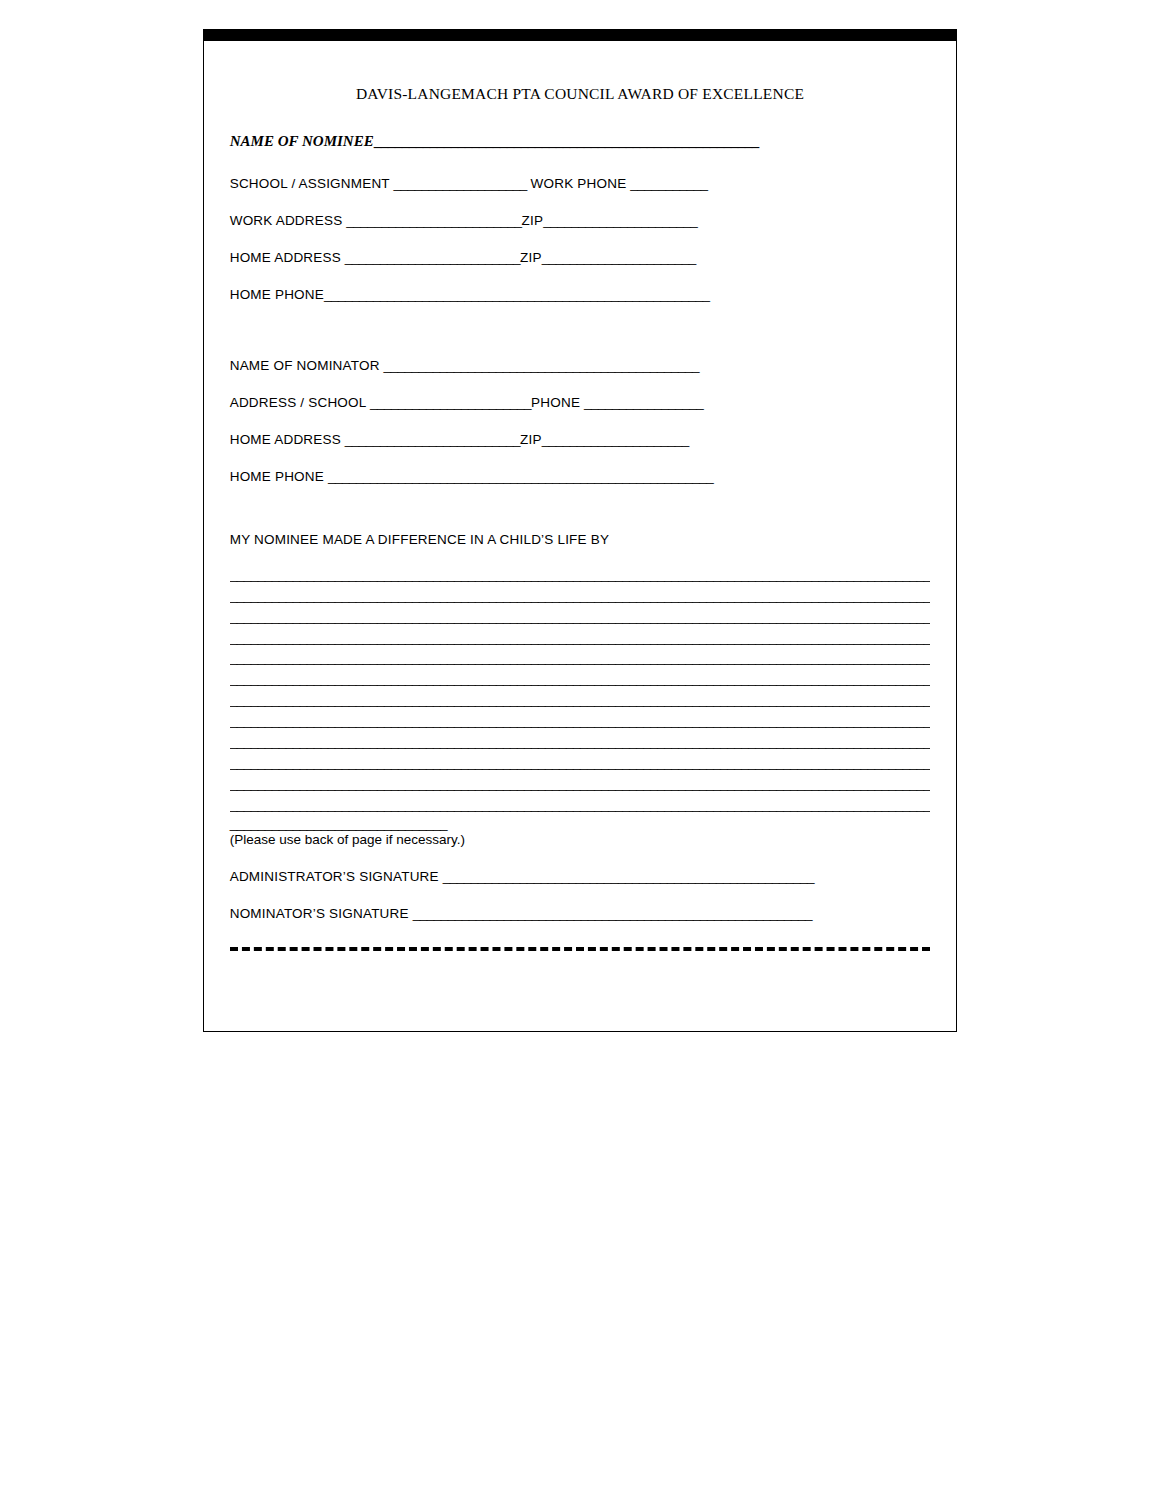DAVIS-LANGEMACH PTA COUNCIL AWARD OF EXCELLENCE
NAME OF NOMINEE_______________________________________________________
SCHOOL / ASSIGNMENT ___________________ WORK PHONE ___________
WORK ADDRESS _________________________ZIP______________________
HOME ADDRESS _________________________ZIP______________________
HOME PHONE_______________________________________________________
NAME OF NOMINATOR _____________________________________________
ADDRESS / SCHOOL _______________________PHONE _________________
HOME ADDRESS _________________________ZIP_____________________
HOME PHONE _______________________________________________________
MY NOMINEE MADE A DIFFERENCE IN A CHILD’S LIFE BY
_____________________________________________________________________________________________________
_____________________________________________________________________________________________________
_____________________________________________________________________________________________________
_____________________________________________________________________________________________________
_____________________________________________________________________________________________________
_____________________________________________________________________________________________________
_____________________________________________________________________________________________________
_____________________________________________________________________________________________________
_____________________________________________________________________________________________________
_____________________________________________________________________________________________________
_____________________________________________________________________________________________________
_____________________________________________________________________________________________________
_______________________________
(Please use back of page if necessary.)
ADMINISTRATOR’S SIGNATURE _____________________________________________________
NOMINATOR’S SIGNATURE _________________________________________________________